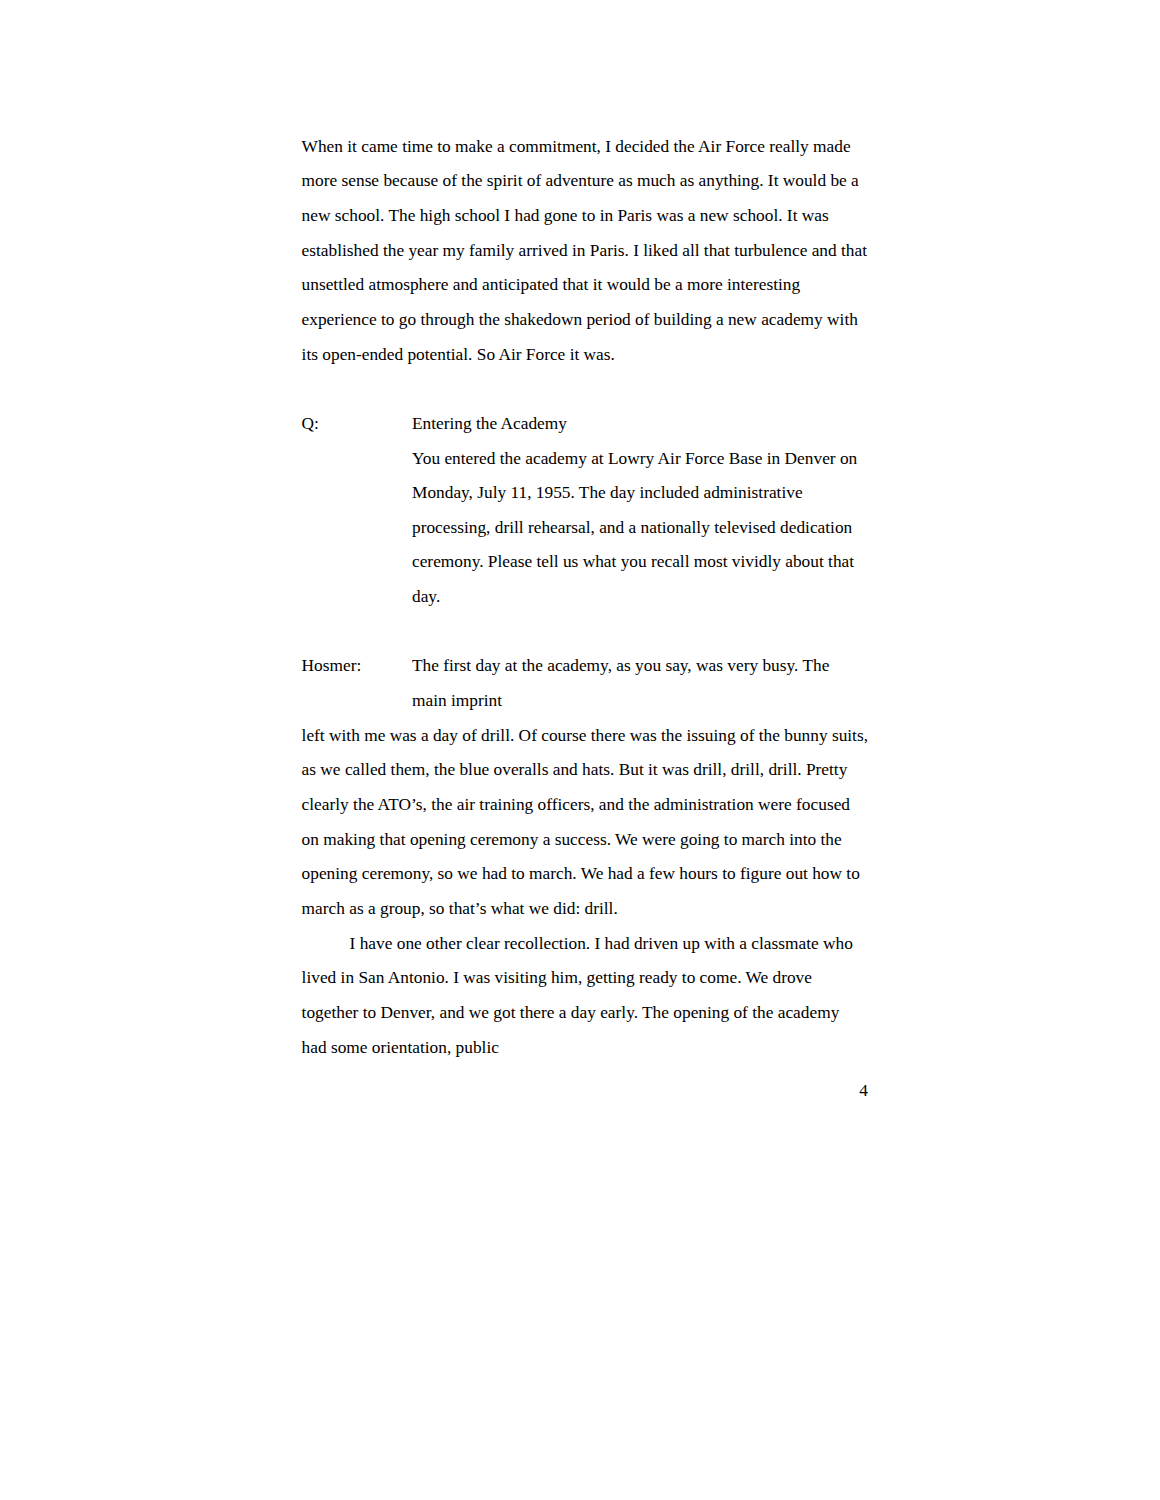When it came time to make a commitment, I decided the Air Force really made more sense because of the spirit of adventure as much as anything. It would be a new school. The high school I had gone to in Paris was a new school. It was established the year my family arrived in Paris. I liked all that turbulence and that unsettled atmosphere and anticipated that it would be a more interesting experience to go through the shakedown period of building a new academy with its open-ended potential. So Air Force it was.
Q:
Entering the Academy
You entered the academy at Lowry Air Force Base in Denver on Monday, July 11, 1955. The day included administrative processing, drill rehearsal, and a nationally televised dedication ceremony. Please tell us what you recall most vividly about that day.
Hosmer:
The first day at the academy, as you say, was very busy. The main imprint
left with me was a day of drill. Of course there was the issuing of the bunny suits, as we called them, the blue overalls and hats. But it was drill, drill, drill. Pretty clearly the ATO’s, the air training officers, and the administration were focused on making that opening ceremony a success. We were going to march into the opening ceremony, so we had to march. We had a few hours to figure out how to march as a group, so that’s what we did: drill.
I have one other clear recollection. I had driven up with a classmate who lived in San Antonio. I was visiting him, getting ready to come. We drove together to Denver, and we got there a day early. The opening of the academy had some orientation, public
4